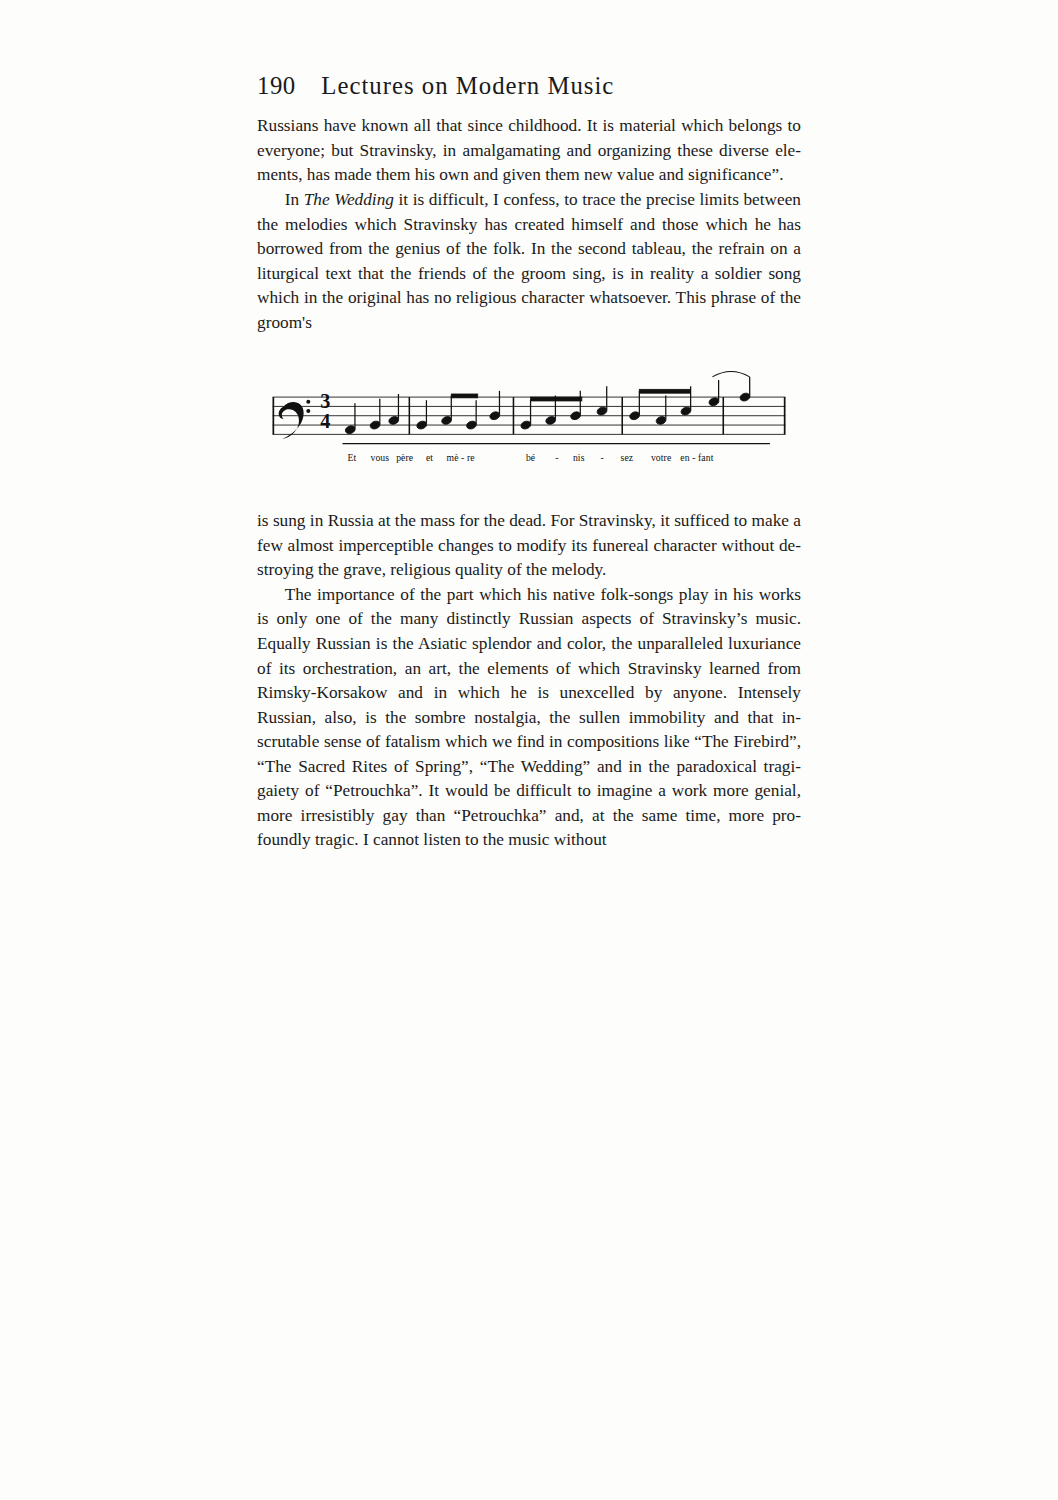190 Lectures on Modern Music
Russians have known all that since childhood. It is material which belongs to everyone; but Stravinsky, in amalgamating and organizing these diverse elements, has made them his own and given them new value and significance”.
In The Wedding it is difficult, I confess, to trace the precise limits between the melodies which Stravinsky has created himself and those which he has borrowed from the genius of the folk. In the second tableau, the refrain on a liturgical text that the friends of the groom sing, is in reality a soldier song which in the original has no religious character whatsoever. This phrase of the groom's
Bass clef melody, 3/4 time 3 4 Et vous père et mè - re bé - nis - sez votre en - fant
is sung in Russia at the mass for the dead. For Stravinsky, it sufficed to make a few almost imperceptible changes to modify its funereal character without destroying the grave, religious quality of the melody.
The importance of the part which his native folk-songs play in his works is only one of the many distinctly Russian aspects of Stravinsky’s music. Equally Russian is the Asiatic splendor and color, the unparalleled luxuriance of its orchestration, an art, the elements of which Stravinsky learned from Rimsky-Korsakow and in which he is unexcelled by anyone. Intensely Russian, also, is the sombre nostalgia, the sullen immobility and that inscrutable sense of fatalism which we find in compositions like “The Firebird”, “The Sacred Rites of Spring”, “The Wedding” and in the paradoxical tragi-gaiety of “Petrouchka”. It would be difficult to imagine a work more genial, more irresistibly gay than “Petrouchka” and, at the same time, more profoundly tragic. I cannot listen to the music without